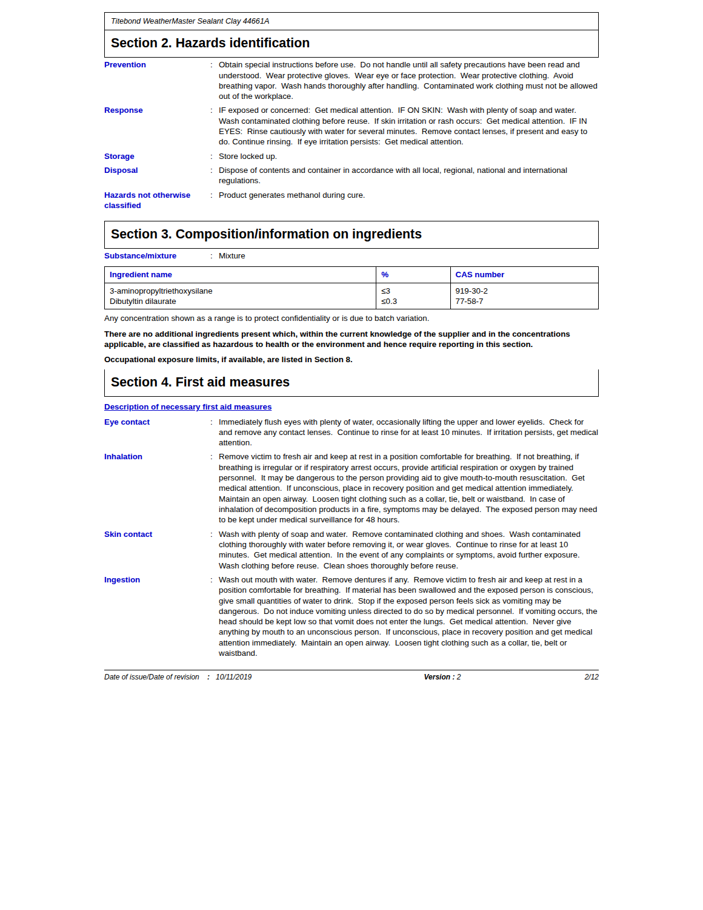Titebond WeatherMaster Sealant Clay 44661A
Section 2. Hazards identification
| Prevention | : | Obtain special instructions before use. Do not handle until all safety precautions have been read and understood. Wear protective gloves. Wear eye or face protection. Wear protective clothing. Avoid breathing vapor. Wash hands thoroughly after handling. Contaminated work clothing must not be allowed out of the workplace. |
| Response | : | IF exposed or concerned: Get medical attention. IF ON SKIN: Wash with plenty of soap and water. Wash contaminated clothing before reuse. If skin irritation or rash occurs: Get medical attention. IF IN EYES: Rinse cautiously with water for several minutes. Remove contact lenses, if present and easy to do. Continue rinsing. If eye irritation persists: Get medical attention. |
| Storage | : | Store locked up. |
| Disposal | : | Dispose of contents and container in accordance with all local, regional, national and international regulations. |
| Hazards not otherwise classified | : | Product generates methanol during cure. |
Section 3. Composition/information on ingredients
| Substance/mixture | : | Mixture |
| Ingredient name | % | CAS number |
| --- | --- | --- |
| 3-aminopropyltriethoxysilane Dibutyltin dilaurate | ≤3 ≤0.3 | 919-30-2 77-58-7 |
Any concentration shown as a range is to protect confidentiality or is due to batch variation.
There are no additional ingredients present which, within the current knowledge of the supplier and in the concentrations applicable, are classified as hazardous to health or the environment and hence require reporting in this section.
Occupational exposure limits, if available, are listed in Section 8.
Section 4. First aid measures
Description of necessary first aid measures
| Eye contact | : | Immediately flush eyes with plenty of water, occasionally lifting the upper and lower eyelids. Check for and remove any contact lenses. Continue to rinse for at least 10 minutes. If irritation persists, get medical attention. |
| Inhalation | : | Remove victim to fresh air and keep at rest in a position comfortable for breathing. If not breathing, if breathing is irregular or if respiratory arrest occurs, provide artificial respiration or oxygen by trained personnel. It may be dangerous to the person providing aid to give mouth-to-mouth resuscitation. Get medical attention. If unconscious, place in recovery position and get medical attention immediately. Maintain an open airway. Loosen tight clothing such as a collar, tie, belt or waistband. In case of inhalation of decomposition products in a fire, symptoms may be delayed. The exposed person may need to be kept under medical surveillance for 48 hours. |
| Skin contact | : | Wash with plenty of soap and water. Remove contaminated clothing and shoes. Wash contaminated clothing thoroughly with water before removing it, or wear gloves. Continue to rinse for at least 10 minutes. Get medical attention. In the event of any complaints or symptoms, avoid further exposure. Wash clothing before reuse. Clean shoes thoroughly before reuse. |
| Ingestion | : | Wash out mouth with water. Remove dentures if any. Remove victim to fresh air and keep at rest in a position comfortable for breathing. If material has been swallowed and the exposed person is conscious, give small quantities of water to drink. Stop if the exposed person feels sick as vomiting may be dangerous. Do not induce vomiting unless directed to do so by medical personnel. If vomiting occurs, the head should be kept low so that vomit does not enter the lungs. Get medical attention. Never give anything by mouth to an unconscious person. If unconscious, place in recovery position and get medical attention immediately. Maintain an open airway. Loosen tight clothing such as a collar, tie, belt or waistband. |
Date of issue/Date of revision : 10/11/2019
Version : 2
2/12